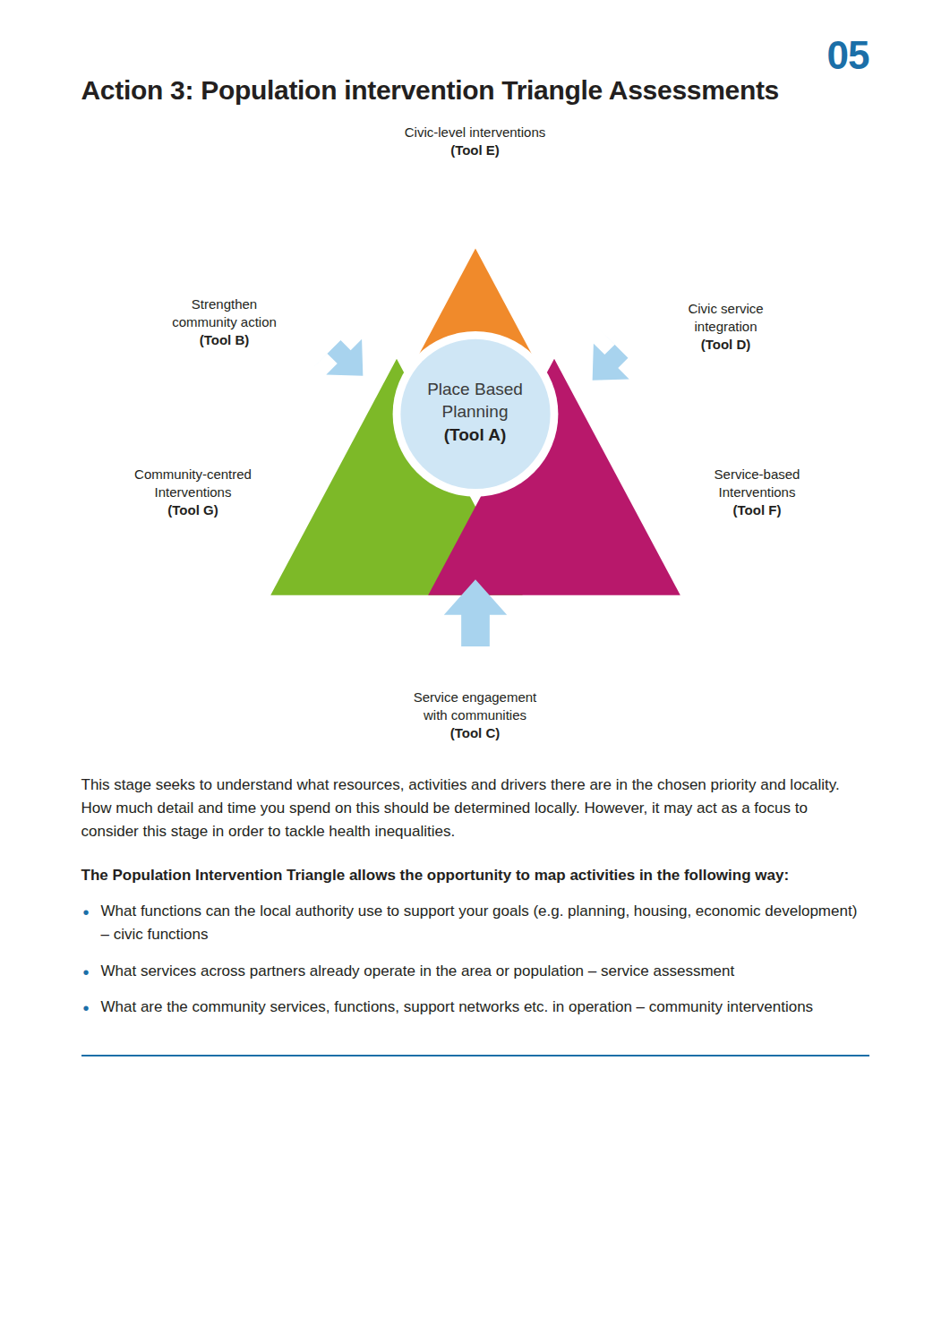05
Action 3: Population intervention Triangle Assessments
Civic-level interventions
(Tool E)
Strengthen
community action
(Tool B)
Civic service
integration
(Tool D)
Community-centred
Interventions
(Tool G)
Service-based
Interventions
(Tool F)
Service engagement
with communities
(Tool C)
Place Based
Planning
(Tool A)
This stage seeks to understand what resources, activities and drivers there are in the chosen priority and locality. How much detail and time you spend on this should be determined locally. However, it may act as a focus to consider this stage in order to tackle health inequalities.
The Population Intervention Triangle allows the opportunity to map activities in the following way:
What functions can the local authority use to support your goals (e.g. planning, housing, economic development) – civic functions
What services across partners already operate in the area or population – service assessment
What are the community services, functions, support networks etc. in operation – community interventions